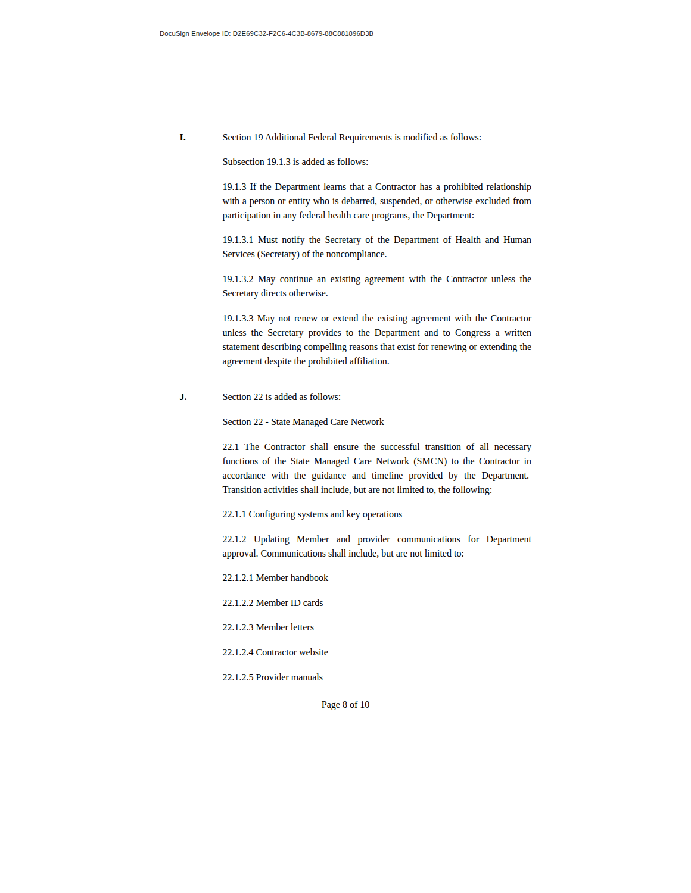DocuSign Envelope ID: D2E69C32-F2C6-4C3B-8679-88C881896D3B
I.
Section 19 Additional Federal Requirements is modified as follows:
Subsection 19.1.3 is added as follows:
19.1.3 If the Department learns that a Contractor has a prohibited relationship with a person or entity who is debarred, suspended, or otherwise excluded from participation in any federal health care programs, the Department:
19.1.3.1 Must notify the Secretary of the Department of Health and Human Services (Secretary) of the noncompliance.
19.1.3.2 May continue an existing agreement with the Contractor unless the Secretary directs otherwise.
19.1.3.3 May not renew or extend the existing agreement with the Contractor unless the Secretary provides to the Department and to Congress a written statement describing compelling reasons that exist for renewing or extending the agreement despite the prohibited affiliation.
J.
Section 22 is added as follows:
Section 22 - State Managed Care Network
22.1 The Contractor shall ensure the successful transition of all necessary functions of the State Managed Care Network (SMCN) to the Contractor in accordance with the guidance and timeline provided by the Department. Transition activities shall include, but are not limited to, the following:
22.1.1 Configuring systems and key operations
22.1.2 Updating Member and provider communications for Department approval. Communications shall include, but are not limited to:
22.1.2.1 Member handbook
22.1.2.2 Member ID cards
22.1.2.3 Member letters
22.1.2.4 Contractor website
22.1.2.5 Provider manuals
Page 8 of 10